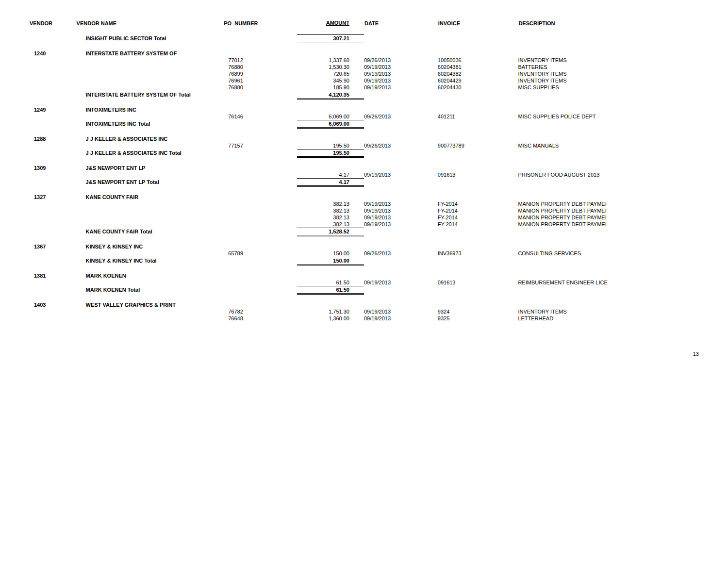| VENDOR | VENDOR NAME | PO_NUMBER | AMOUNT | DATE | INVOICE | DESCRIPTION |
| --- | --- | --- | --- | --- | --- | --- |
| | INSIGHT PUBLIC SECTOR Total | | 307.21 | | | |
| 1240 | INTERSTATE BATTERY SYSTEM OF | | | | | |
| | | 77012 | 1,337.60 | 09/26/2013 | 10050036 | INVENTORY ITEMS |
| | | 76880 | 1,530.30 | 09/19/2013 | 60204381 | BATTERIES |
| | | 76899 | 720.65 | 09/19/2013 | 60204382 | INVENTORY ITEMS |
| | | 76961 | 345.90 | 09/19/2013 | 60204429 | INVENTORY ITEMS |
| | | 76880 | 185.90 | 09/19/2013 | 60204430 | MISC SUPPLIES |
| | INTERSTATE BATTERY SYSTEM OF Total | | 4,120.35 | | | |
| 1249 | INTOXIMETERS INC | | | | | |
| | | 76146 | 6,069.00 | 09/26/2013 | 401211 | MISC SUPPLIES POLICE DEPT |
| | INTOXIMETERS INC Total | | 6,069.00 | | | |
| 1288 | J J KELLER & ASSOCIATES INC | | | | | |
| | | 77157 | 195.50 | 09/26/2013 | 900773789 | MISC MANUALS |
| | J J KELLER & ASSOCIATES INC Total | | 195.50 | | | |
| 1309 | J&S NEWPORT ENT LP | | | | | |
| | | | 4.17 | 09/19/2013 | 091613 | PRISONER FOOD AUGUST 2013 |
| | J&S NEWPORT ENT LP Total | | 4.17 | | | |
| 1327 | KANE COUNTY FAIR | | | | | |
| | | | 382.13 | 09/19/2013 | FY-2014 | MANION PROPERTY DEBT PAYMEI |
| | | | 382.13 | 09/19/2013 | FY-2014 | MANION PROPERTY DEBT PAYMEI |
| | | | 382.13 | 09/19/2013 | FY-2014 | MANION PROPERTY DEBT PAYMEI |
| | | | 382.13 | 09/19/2013 | FY-2014 | MANION PROPERTY DEBT PAYMEI |
| | KANE COUNTY FAIR Total | | 1,528.52 | | | |
| 1367 | KINSEY & KINSEY INC | | | | | |
| | | 65789 | 150.00 | 09/26/2013 | INV36973 | CONSULTING SERVICES |
| | KINSEY & KINSEY INC Total | | 150.00 | | | |
| 1381 | MARK KOENEN | | | | | |
| | | | 61.50 | 09/19/2013 | 091613 | REIMBURSEMENT ENGINEER LICE |
| | MARK KOENEN Total | | 61.50 | | | |
| 1403 | WEST VALLEY GRAPHICS & PRINT | | | | | |
| | | 76782 | 1,751.30 | 09/19/2013 | 9324 | INVENTORY ITEMS |
| | | 76648 | 1,360.00 | 09/19/2013 | 9325 | LETTERHEAD |
13